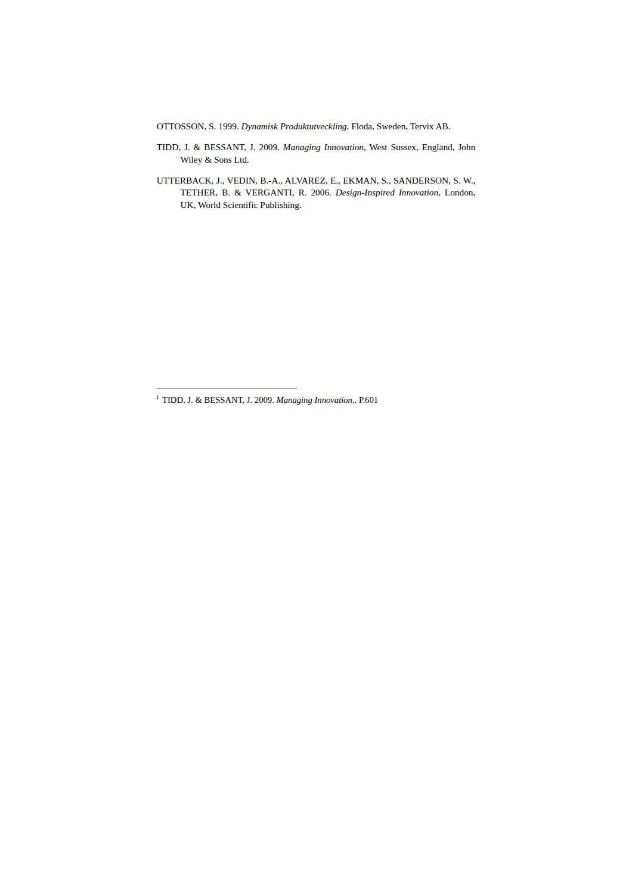OTTOSSON, S. 1999. Dynamisk Produktutveckling, Floda, Sweden, Tervix AB.
TIDD, J. & BESSANT, J. 2009. Managing Innovation, West Sussex, England, John Wiley & Sons Ltd.
UTTERBACK, J., VEDIN, B.-A., ALVAREZ, E., EKMAN, S., SANDERSON, S. W., TETHER, B. & VERGANTI, R. 2006. Design-Inspired Innovation, London, UK, World Scientific Publishing.
i TIDD, J. & BESSANT, J. 2009. Managing Innovation,. P.601